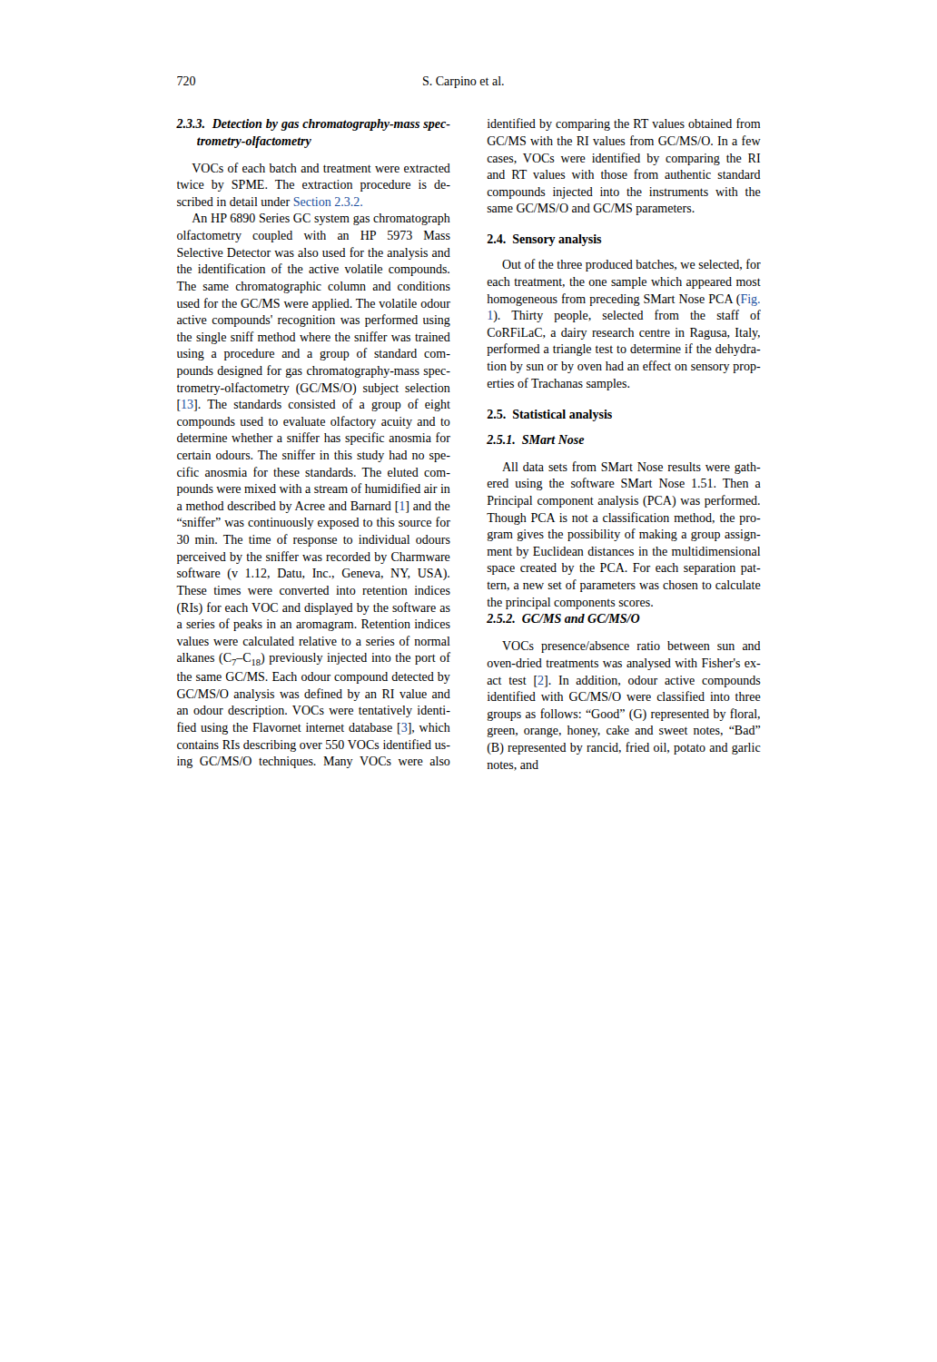720 S. Carpino et al.
2.3.3. Detection by gas chromatography-mass spectrometry-olfactometry
VOCs of each batch and treatment were extracted twice by SPME. The extraction procedure is described in detail under Section 2.3.2.
An HP 6890 Series GC system gas chromatograph olfactometry coupled with an HP 5973 Mass Selective Detector was also used for the analysis and the identification of the active volatile compounds. The same chromatographic column and conditions used for the GC/MS were applied. The volatile odour active compounds' recognition was performed using the single sniff method where the sniffer was trained using a procedure and a group of standard compounds designed for gas chromatography-mass spectrometry-olfactometry (GC/MS/O) subject selection [13]. The standards consisted of a group of eight compounds used to evaluate olfactory acuity and to determine whether a sniffer has specific anosmia for certain odours. The sniffer in this study had no specific anosmia for these standards. The eluted compounds were mixed with a stream of humidified air in a method described by Acree and Barnard [1] and the “sniffer” was continuously exposed to this source for 30 min. The time of response to individual odours perceived by the sniffer was recorded by Charmware software (v 1.12, Datu, Inc., Geneva, NY, USA). These times were converted into retention indices (RIs) for each VOC and displayed by the software as a series of peaks in an aromagram. Retention indices values were calculated relative to a series of normal alkanes (C7–C18) previously injected into the port of the same GC/MS. Each odour compound detected by GC/MS/O analysis was defined by an RI value and an odour description. VOCs were tentatively identified using the Flavornet internet database [3], which contains RIs describing over 550 VOCs identified using GC/MS/O techniques. Many VOCs were also identified by comparing the RT values obtained from GC/MS with the RI values from GC/MS/O. In a few cases, VOCs were identified by comparing the RI and RT values with those from authentic standard compounds injected into the instruments with the same GC/MS/O and GC/MS parameters.
2.4. Sensory analysis
Out of the three produced batches, we selected, for each treatment, the one sample which appeared most homogeneous from preceding SMart Nose PCA (Fig. 1). Thirty people, selected from the staff of CoRFiLaC, a dairy research centre in Ragusa, Italy, performed a triangle test to determine if the dehydration by sun or by oven had an effect on sensory properties of Trachanas samples.
2.5. Statistical analysis
2.5.1. SMart Nose
All data sets from SMart Nose results were gathered using the software SMart Nose 1.51. Then a Principal component analysis (PCA) was performed. Though PCA is not a classification method, the program gives the possibility of making a group assignment by Euclidean distances in the multidimensional space created by the PCA. For each separation pattern, a new set of parameters was chosen to calculate the principal components scores.
2.5.2. GC/MS and GC/MS/O
VOCs presence/absence ratio between sun and oven-dried treatments was analysed with Fisher's exact test [2]. In addition, odour active compounds identified with GC/MS/O were classified into three groups as follows: “Good” (G) represented by floral, green, orange, honey, cake and sweet notes, “Bad” (B) represented by rancid, fried oil, potato and garlic notes, and